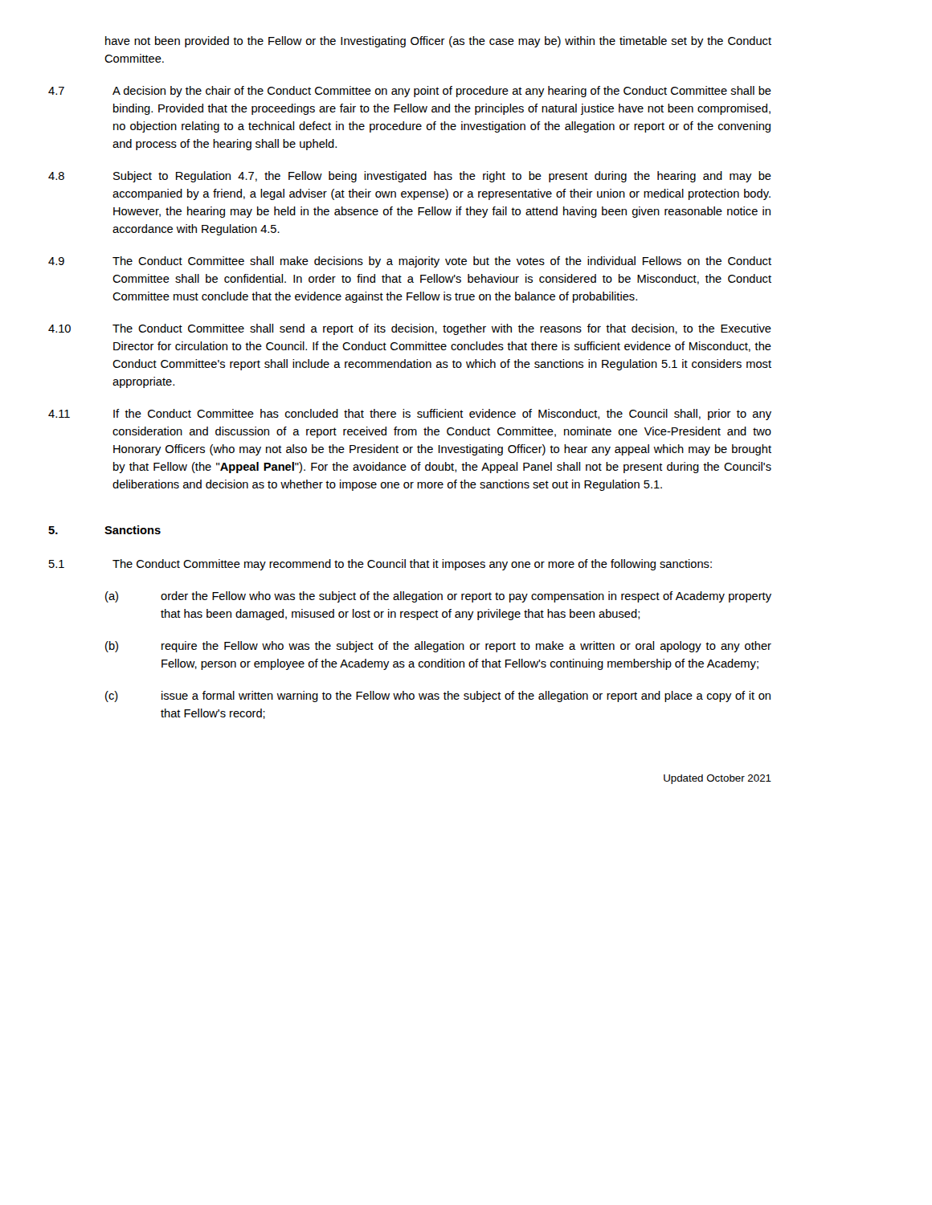have not been provided to the Fellow or the Investigating Officer (as the case may be) within the timetable set by the Conduct Committee.
4.7
A decision by the chair of the Conduct Committee on any point of procedure at any hearing of the Conduct Committee shall be binding. Provided that the proceedings are fair to the Fellow and the principles of natural justice have not been compromised, no objection relating to a technical defect in the procedure of the investigation of the allegation or report or of the convening and process of the hearing shall be upheld.
4.8
Subject to Regulation 4.7, the Fellow being investigated has the right to be present during the hearing and may be accompanied by a friend, a legal adviser (at their own expense) or a representative of their union or medical protection body. However, the hearing may be held in the absence of the Fellow if they fail to attend having been given reasonable notice in accordance with Regulation 4.5.
4.9
The Conduct Committee shall make decisions by a majority vote but the votes of the individual Fellows on the Conduct Committee shall be confidential. In order to find that a Fellow's behaviour is considered to be Misconduct, the Conduct Committee must conclude that the evidence against the Fellow is true on the balance of probabilities.
4.10
The Conduct Committee shall send a report of its decision, together with the reasons for that decision, to the Executive Director for circulation to the Council. If the Conduct Committee concludes that there is sufficient evidence of Misconduct, the Conduct Committee's report shall include a recommendation as to which of the sanctions in Regulation 5.1 it considers most appropriate.
4.11
If the Conduct Committee has concluded that there is sufficient evidence of Misconduct, the Council shall, prior to any consideration and discussion of a report received from the Conduct Committee, nominate one Vice-President and two Honorary Officers (who may not also be the President or the Investigating Officer) to hear any appeal which may be brought by that Fellow (the "Appeal Panel"). For the avoidance of doubt, the Appeal Panel shall not be present during the Council's deliberations and decision as to whether to impose one or more of the sanctions set out in Regulation 5.1.
5. Sanctions
5.1
The Conduct Committee may recommend to the Council that it imposes any one or more of the following sanctions:
(a)
order the Fellow who was the subject of the allegation or report to pay compensation in respect of Academy property that has been damaged, misused or lost or in respect of any privilege that has been abused;
(b)
require the Fellow who was the subject of the allegation or report to make a written or oral apology to any other Fellow, person or employee of the Academy as a condition of that Fellow's continuing membership of the Academy;
(c)
issue a formal written warning to the Fellow who was the subject of the allegation or report and place a copy of it on that Fellow's record;
Updated October 2021